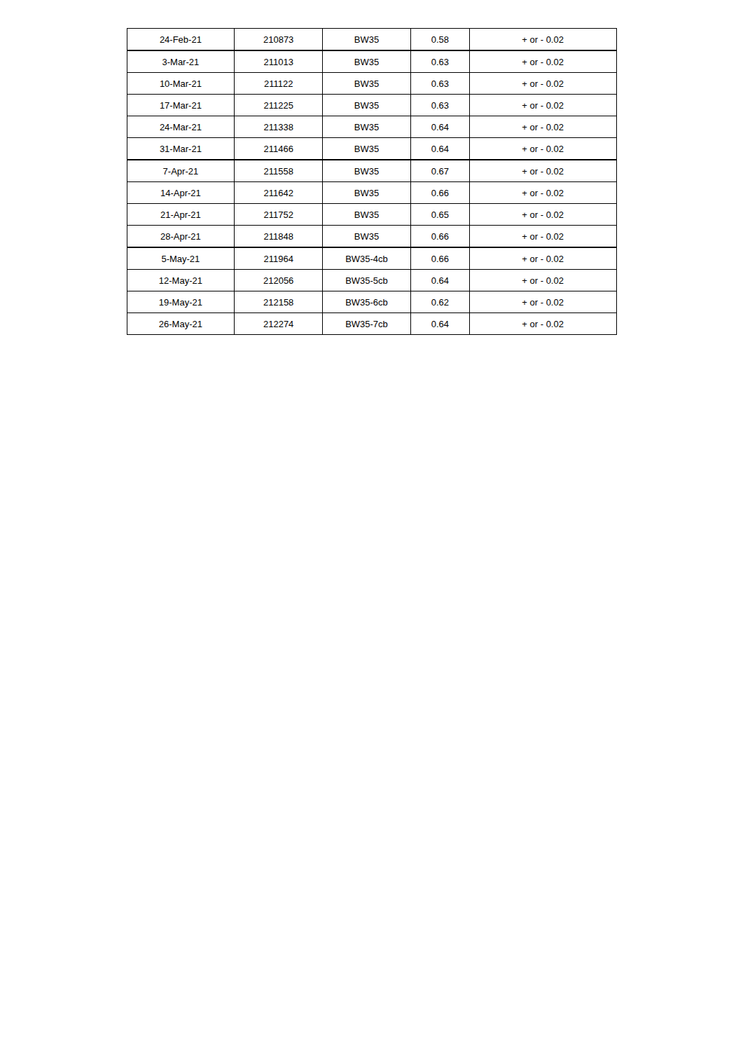| 24-Feb-21 | 210873 | BW35 | 0.58 | + or - 0.02 |
| 3-Mar-21 | 211013 | BW35 | 0.63 | + or - 0.02 |
| 10-Mar-21 | 211122 | BW35 | 0.63 | + or - 0.02 |
| 17-Mar-21 | 211225 | BW35 | 0.63 | + or - 0.02 |
| 24-Mar-21 | 211338 | BW35 | 0.64 | + or - 0.02 |
| 31-Mar-21 | 211466 | BW35 | 0.64 | + or - 0.02 |
| 7-Apr-21 | 211558 | BW35 | 0.67 | + or - 0.02 |
| 14-Apr-21 | 211642 | BW35 | 0.66 | + or - 0.02 |
| 21-Apr-21 | 211752 | BW35 | 0.65 | + or - 0.02 |
| 28-Apr-21 | 211848 | BW35 | 0.66 | + or - 0.02 |
| 5-May-21 | 211964 | BW35-4cb | 0.66 | + or - 0.02 |
| 12-May-21 | 212056 | BW35-5cb | 0.64 | + or - 0.02 |
| 19-May-21 | 212158 | BW35-6cb | 0.62 | + or - 0.02 |
| 26-May-21 | 212274 | BW35-7cb | 0.64 | + or - 0.02 |